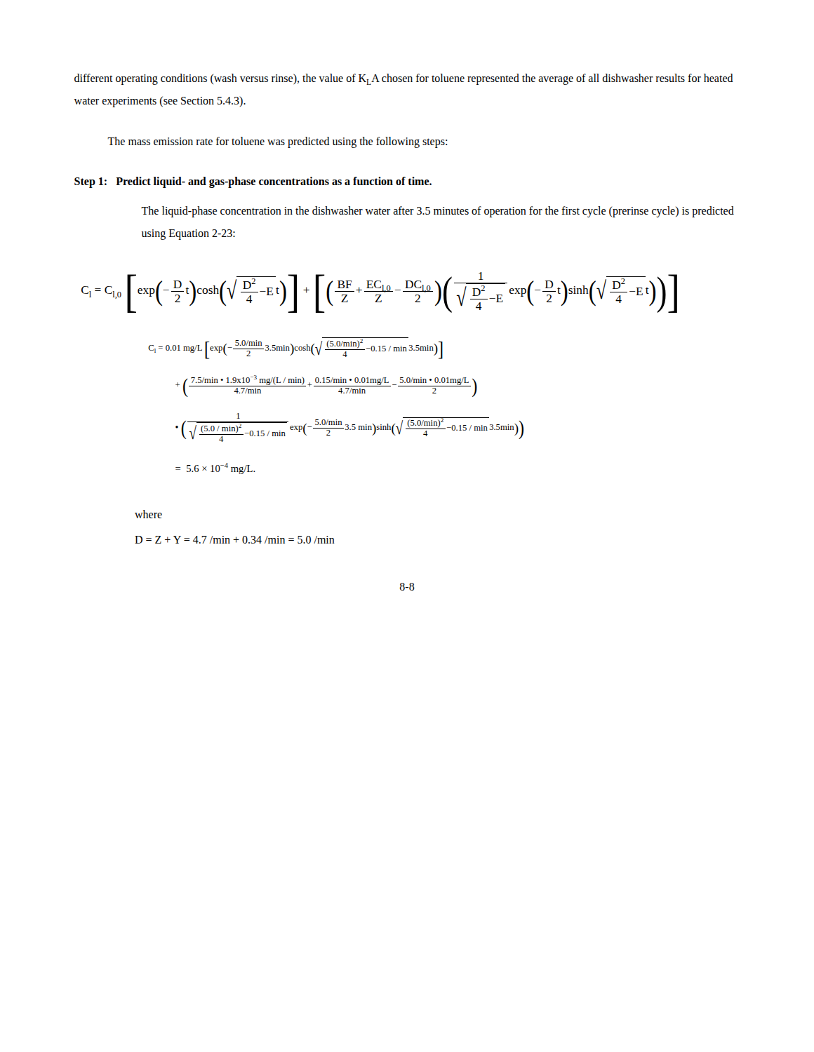different operating conditions (wash versus rinse), the value of KLA chosen for toluene represented the average of all dishwasher results for heated water experiments (see Section 5.4.3).
The mass emission rate for toluene was predicted using the following steps:
Step 1: Predict liquid- and gas-phase concentrations as a function of time.
The liquid-phase concentration in the dishwasher water after 3.5 minutes of operation for the first cycle (prerinse cycle) is predicted using Equation 2-23:
Cl = Cl,0 [exp(−D 2t) cosh(√D24−Et)] + [(BF Z+ECl,0 Z−DCl,02)(1√D24−Eexp(−D 2t) sinh(√D24−Et))]
Cl = 0.01 mg/L [exp(−5.0/min 23.5min) cosh(√(5.0/min)24−0.15 / min3.5min)]
+ (7.5/min • 1.9x10−3 mg/(L / min) 4.7/min+0.15/min • 0.01mg/L 4.7/min−5.0/min • 0.01mg/L 2)
• (1√(5.0 / min)24−0.15 / minexp(−5.0/min 23.5 min) sinh(√(5.0/min)24−0.15 / min3.5min))
= 5.6 × 10−4 mg/L.
where
D = Z + Y = 4.7 /min + 0.34 /min = 5.0 /min
8-8